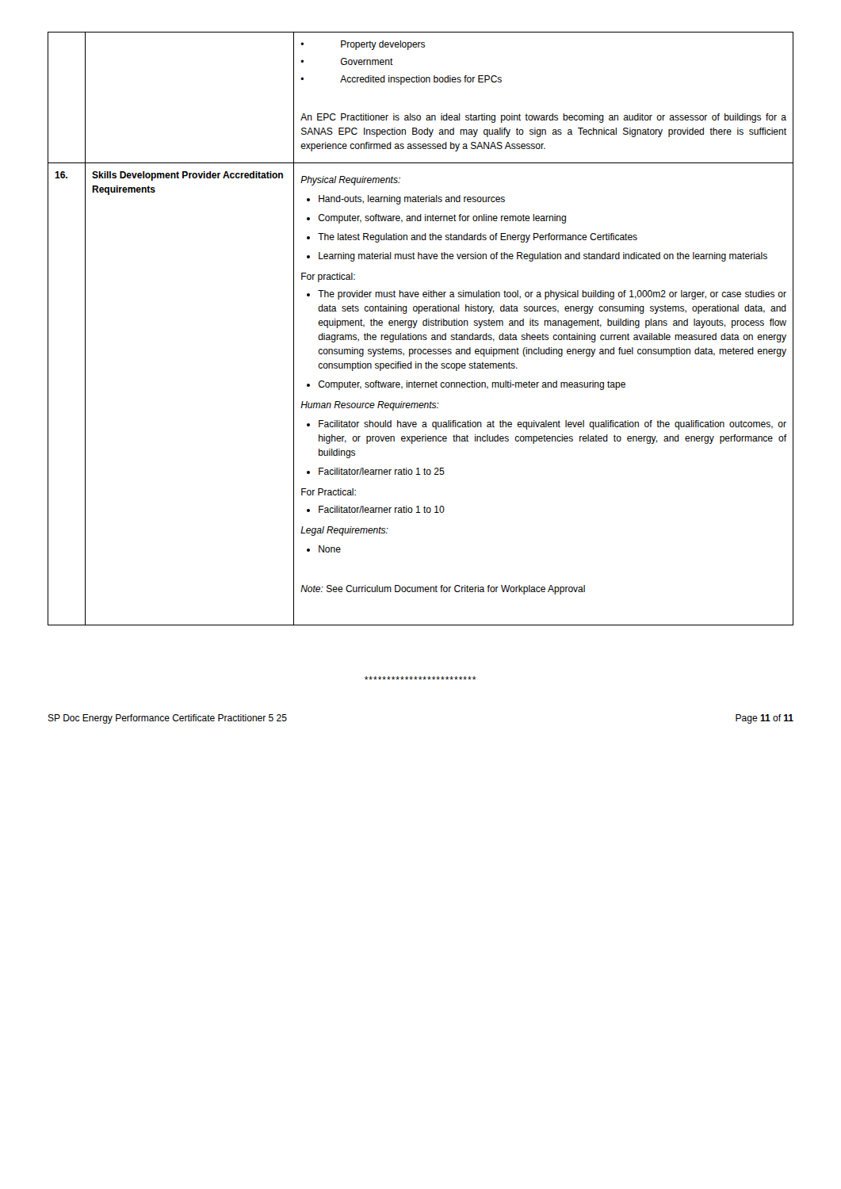| | | • Property developers • Government • Accredited inspection bodies for EPCs An EPC Practitioner is also an ideal starting point towards becoming an auditor or assessor of buildings for a SANAS EPC Inspection Body and may qualify to sign as a Technical Signatory provided there is sufficient experience confirmed as assessed by a SANAS Assessor. |
| 16. | Skills Development Provider Accreditation Requirements | Physical Requirements: Hand-outs, learning materials and resources Computer, software, and internet for online remote learning The latest Regulation and the standards of Energy Performance Certificates Learning material must have the version of the Regulation and standard indicated on the learning materials For practical: The provider must have either a simulation tool, or a physical building of 1,000m2 or larger, or case studies or data sets containing operational history, data sources, energy consuming systems, operational data, and equipment, the energy distribution system and its management, building plans and layouts, process flow diagrams, the regulations and standards, data sheets containing current available measured data on energy consuming systems, processes and equipment (including energy and fuel consumption data, metered energy consumption specified in the scope statements. Computer, software, internet connection, multi-meter and measuring tape Human Resource Requirements: Facilitator should have a qualification at the equivalent level qualification of the qualification outcomes, or higher, or proven experience that includes competencies related to energy, and energy performance of buildings Facilitator/learner ratio 1 to 25 For Practical: Facilitator/learner ratio 1 to 10 Legal Requirements: None Note: See Curriculum Document for Criteria for Workplace Approval |
*************************
SP Doc Energy Performance Certificate Practitioner 5 25
Page 11 of 11